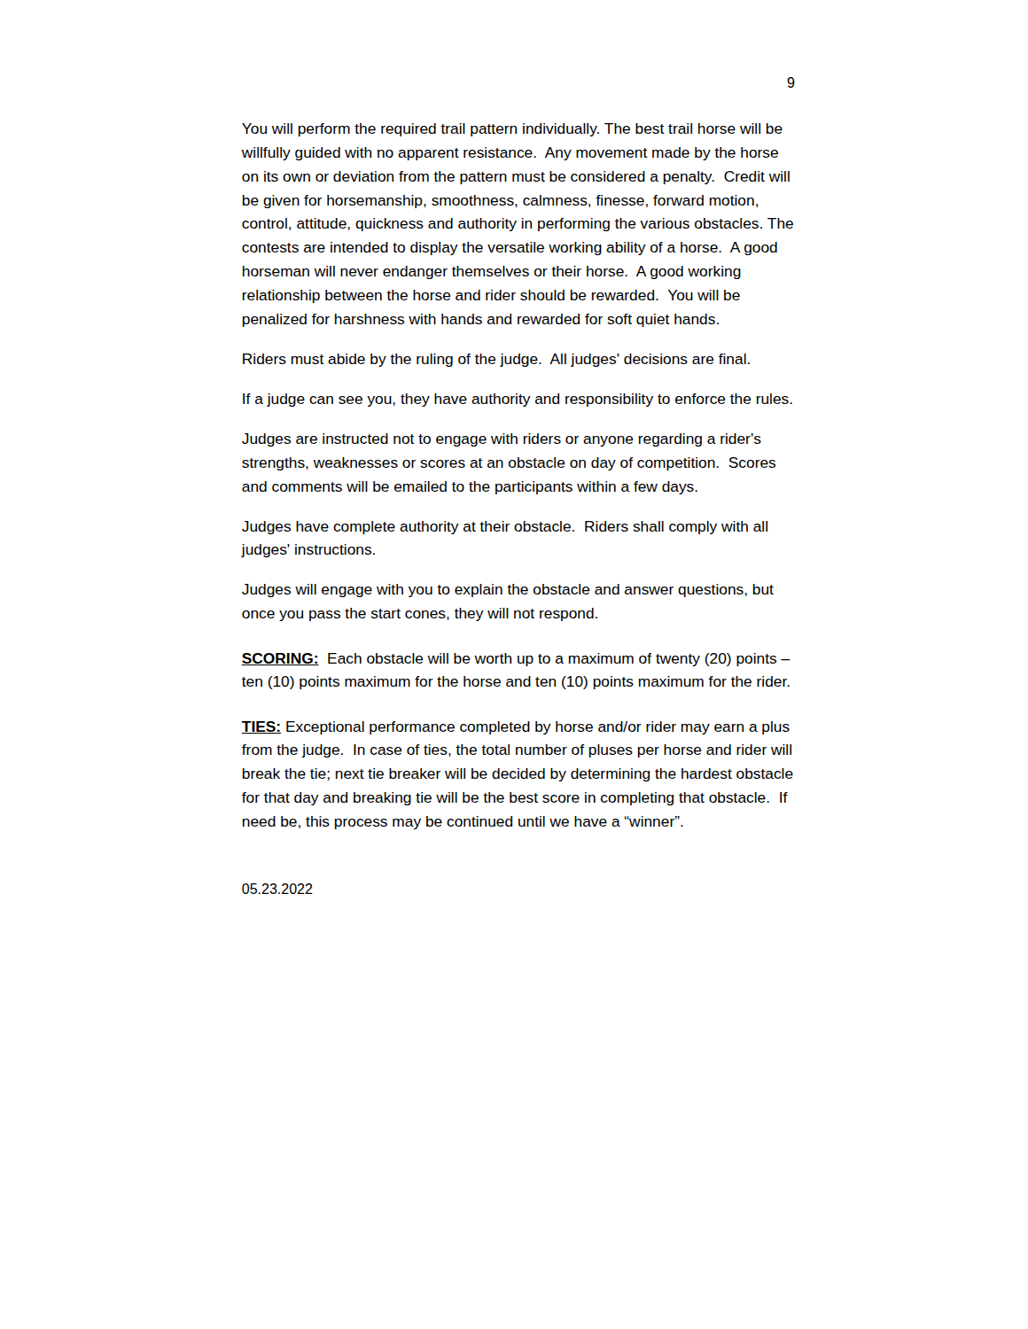9
You will perform the required trail pattern individually. The best trail horse will be willfully guided with no apparent resistance. Any movement made by the horse on its own or deviation from the pattern must be considered a penalty. Credit will be given for horsemanship, smoothness, calmness, finesse, forward motion, control, attitude, quickness and authority in performing the various obstacles. The contests are intended to display the versatile working ability of a horse. A good horseman will never endanger themselves or their horse. A good working relationship between the horse and rider should be rewarded. You will be penalized for harshness with hands and rewarded for soft quiet hands.
Riders must abide by the ruling of the judge. All judges' decisions are final.
If a judge can see you, they have authority and responsibility to enforce the rules.
Judges are instructed not to engage with riders or anyone regarding a rider's strengths, weaknesses or scores at an obstacle on day of competition. Scores and comments will be emailed to the participants within a few days.
Judges have complete authority at their obstacle. Riders shall comply with all judges' instructions.
Judges will engage with you to explain the obstacle and answer questions, but once you pass the start cones, they will not respond.
SCORING: Each obstacle will be worth up to a maximum of twenty (20) points – ten (10) points maximum for the horse and ten (10) points maximum for the rider.
TIES: Exceptional performance completed by horse and/or rider may earn a plus from the judge. In case of ties, the total number of pluses per horse and rider will break the tie; next tie breaker will be decided by determining the hardest obstacle for that day and breaking tie will be the best score in completing that obstacle. If need be, this process may be continued until we have a “winner”.
05.23.2022